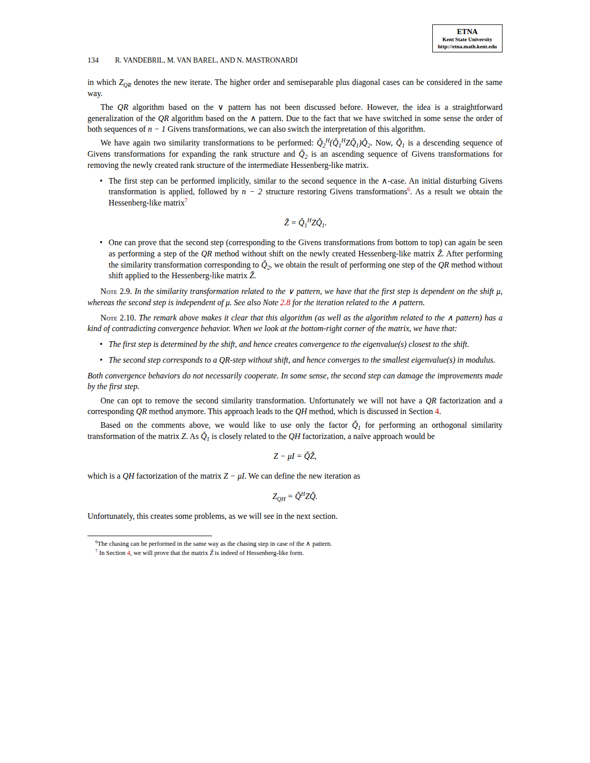ETNA
Kent State University
http://etna.math.kent.edu
134 R. VANDEBRIL, M. VAN BAREL, AND N. MASTRONARDI
in which ZQR denotes the new iterate. The higher order and semiseparable plus diagonal cases can be considered in the same way.
The QR algorithm based on the ∨ pattern has not been discussed before. However, the idea is a straightforward generalization of the QR algorithm based on the ∧ pattern. Due to the fact that we have switched in some sense the order of both sequences of n − 1 Givens transformations, we can also switch the interpretation of this algorithm.
We have again two similarity transformations to be performed: Q̌2H(Q̌1HZQ̌1)Q̌2. Now, Q̌1 is a descending sequence of Givens transformations for expanding the rank structure and Q̌2 is an ascending sequence of Givens transformations for removing the newly created rank structure of the intermediate Hessenberg-like matrix.
The first step can be performed implicitly, similar to the second sequence in the ∧-case. An initial disturbing Givens transformation is applied, followed by n − 2 structure restoring Givens transformations6. As a result we obtain the Hessenberg-like matrix7
Z̃ = Q̌1HZQ̌1.
One can prove that the second step (corresponding to the Givens transformations from bottom to top) can again be seen as performing a step of the QR method without shift on the newly created Hessenberg-like matrix Z̃. After performing the similarity transformation corresponding to Q̌2, we obtain the result of performing one step of the QR method without shift applied to the Hessenberg-like matrix Z̃.
Note 2.9. In the similarity transformation related to the ∨ pattern, we have that the first step is dependent on the shift μ, whereas the second step is independent of μ. See also Note 2.8 for the iteration related to the ∧ pattern.
Note 2.10. The remark above makes it clear that this algorithm (as well as the algorithm related to the ∧ pattern) has a kind of contradicting convergence behavior. When we look at the bottom-right corner of the matrix, we have that:
The first step is determined by the shift, and hence creates convergence to the eigenvalue(s) closest to the shift.
The second step corresponds to a QR-step without shift, and hence converges to the smallest eigenvalue(s) in modulus.
Both convergence behaviors do not necessarily cooperate. In some sense, the second step can damage the improvements made by the first step.
One can opt to remove the second similarity transformation. Unfortunately we will not have a QR factorization and a corresponding QR method anymore. This approach leads to the QH method, which is discussed in Section 4.
Based on the comments above, we would like to use only the factor Q̌1 for performing an orthogonal similarity transformation of the matrix Z. As Q̌1 is closely related to the QH factorization, a naïve approach would be
Z − μI = Q̌Ž,
which is a QH factorization of the matrix Z − μI. We can define the new iteration as
ZQH = Q̌HZQ̌.
Unfortunately, this creates some problems, as we will see in the next section.
6The chasing can be performed in the same way as the chasing step in case of the ∧ pattern.
7 In Section 4, we will prove that the matrix Z̃ is indeed of Hessenberg-like form.